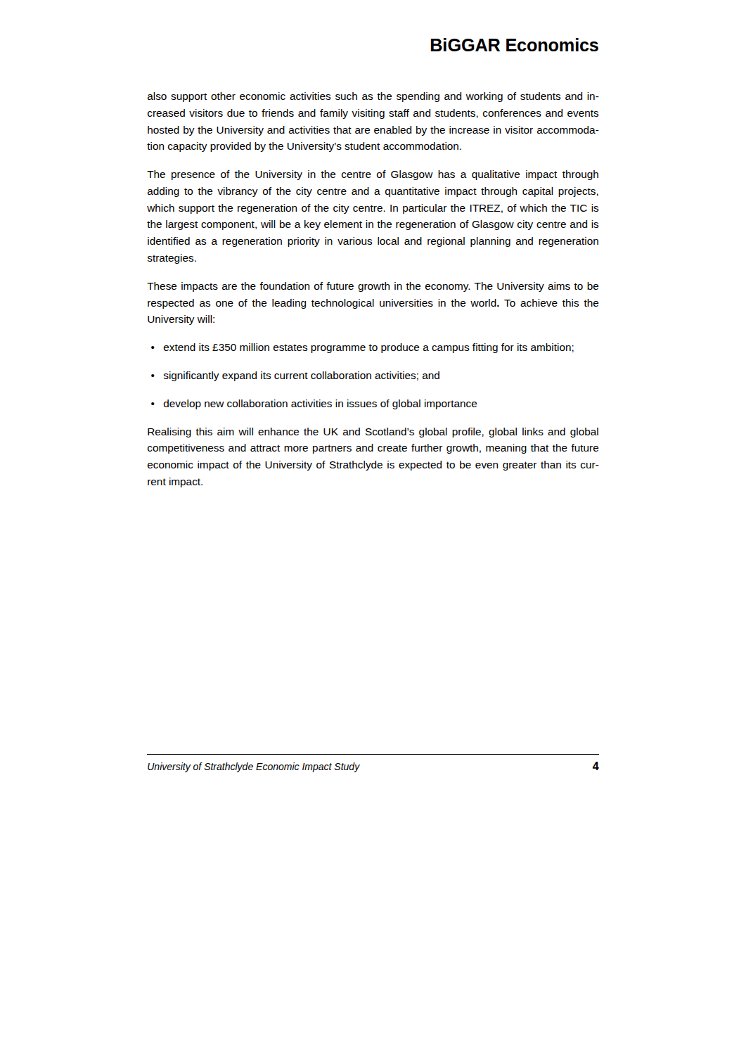Bi GGAR Economics
also support other economic activities such as the spending and working of students and increased visitors due to friends and family visiting staff and students, conferences and events hosted by the University and activities that are enabled by the increase in visitor accommodation capacity provided by the University’s student accommodation.
The presence of the University in the centre of Glasgow has a qualitative impact through adding to the vibrancy of the city centre and a quantitative impact through capital projects, which support the regeneration of the city centre. In particular the ITREZ, of which the TIC is the largest component, will be a key element in the regeneration of Glasgow city centre and is identified as a regeneration priority in various local and regional planning and regeneration strategies.
These impacts are the foundation of future growth in the economy. The University aims to be respected as one of the leading technological universities in the world. To achieve this the University will:
extend its £350 million estates programme to produce a campus fitting for its ambition;
significantly expand its current collaboration activities; and
develop new collaboration activities in issues of global importance
Realising this aim will enhance the UK and Scotland’s global profile, global links and global competitiveness and attract more partners and create further growth, meaning that the future economic impact of the University of Strathclyde is expected to be even greater than its current impact.
University of Strathclyde Economic Impact Study 4